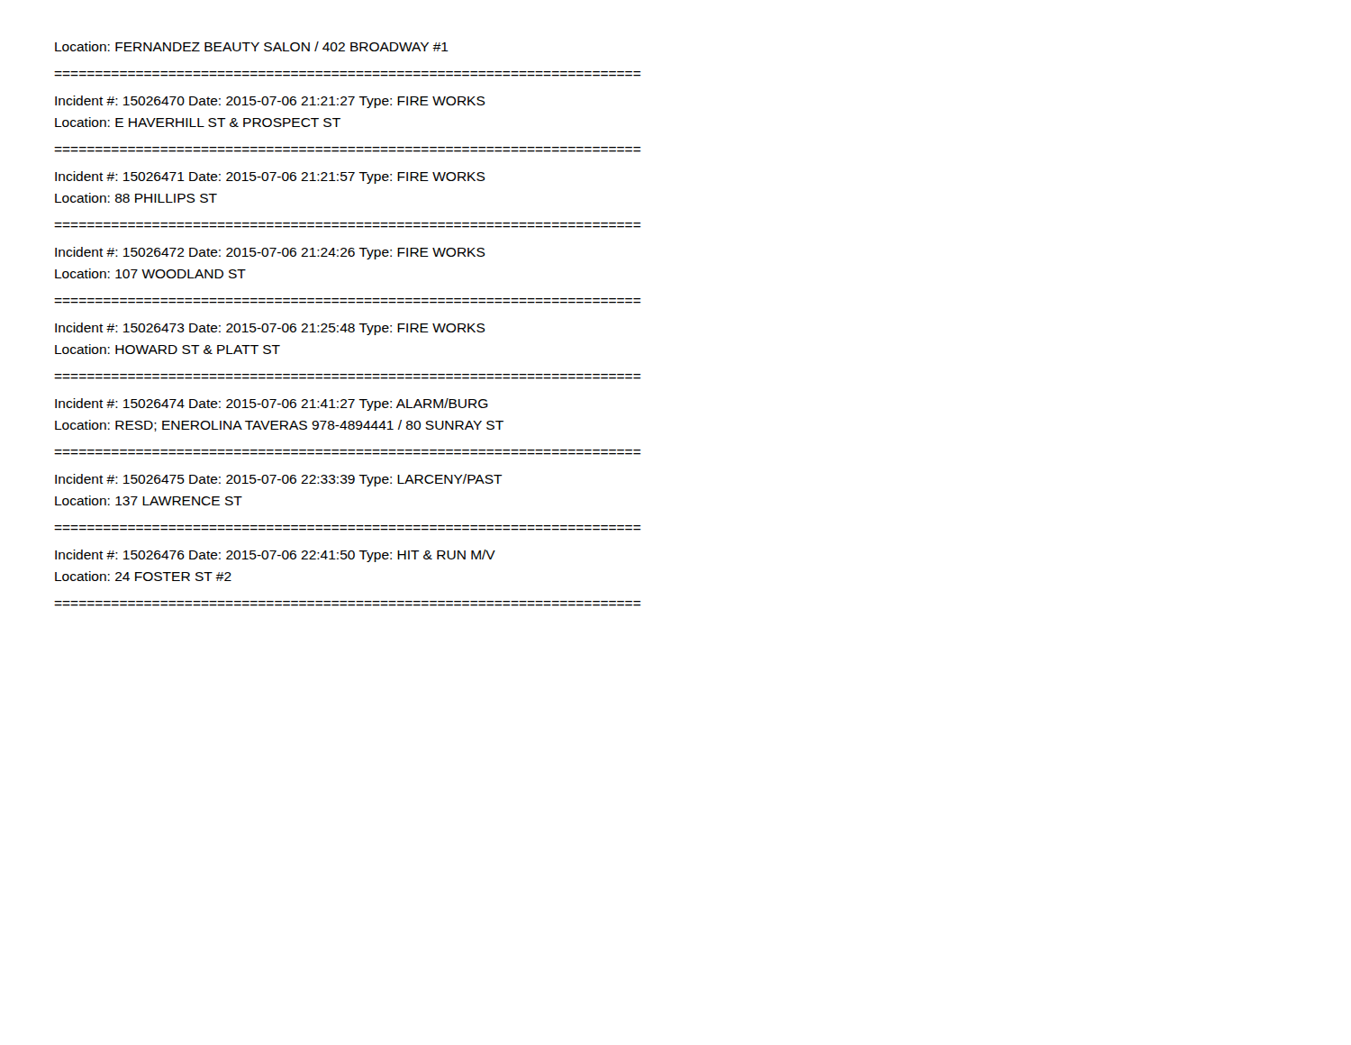Location: FERNANDEZ BEAUTY SALON / 402 BROADWAY #1
========================================================================
Incident #: 15026470 Date: 2015-07-06 21:21:27 Type: FIRE WORKS
Location: E HAVERHILL ST & PROSPECT ST
========================================================================
Incident #: 15026471 Date: 2015-07-06 21:21:57 Type: FIRE WORKS
Location: 88 PHILLIPS ST
========================================================================
Incident #: 15026472 Date: 2015-07-06 21:24:26 Type: FIRE WORKS
Location: 107 WOODLAND ST
========================================================================
Incident #: 15026473 Date: 2015-07-06 21:25:48 Type: FIRE WORKS
Location: HOWARD ST & PLATT ST
========================================================================
Incident #: 15026474 Date: 2015-07-06 21:41:27 Type: ALARM/BURG
Location: RESD; ENEROLINA TAVERAS 978-4894441 / 80 SUNRAY ST
========================================================================
Incident #: 15026475 Date: 2015-07-06 22:33:39 Type: LARCENY/PAST
Location: 137 LAWRENCE ST
========================================================================
Incident #: 15026476 Date: 2015-07-06 22:41:50 Type: HIT & RUN M/V
Location: 24 FOSTER ST #2
========================================================================